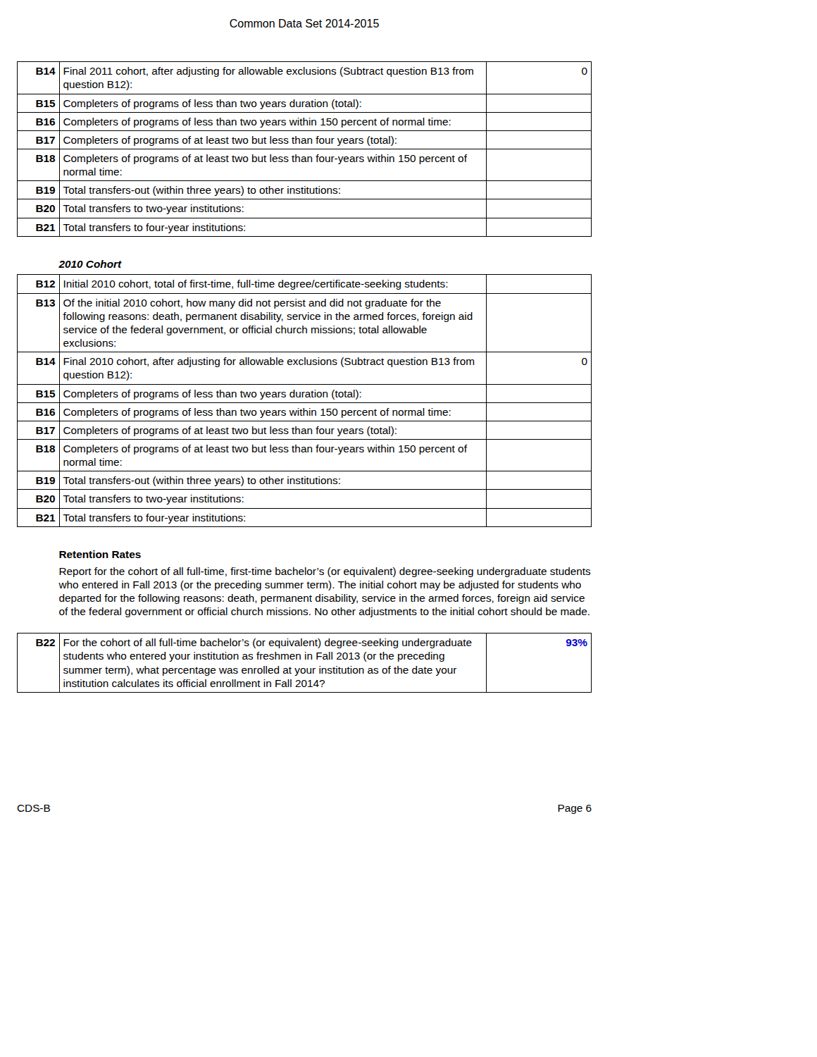Common Data Set 2014-2015
| B14 | Final 2011 cohort, after adjusting for allowable exclusions (Subtract question B13 from question B12): | 0 |
| B15 | Completers of programs of less than two years duration (total): | |
| B16 | Completers of programs of less than two years within 150 percent of normal time: | |
| B17 | Completers of programs of at least two but less than four years (total): | |
| B18 | Completers of programs of at least two but less than four-years within 150 percent of normal time: | |
| B19 | Total transfers-out (within three years) to other institutions: | |
| B20 | Total transfers to two-year institutions: | |
| B21 | Total transfers to four-year institutions: | |
2010 Cohort
| B12 | Initial 2010 cohort, total of first-time, full-time degree/certificate-seeking students: | |
| B13 | Of the initial 2010 cohort, how many did not persist and did not graduate for the following reasons: death, permanent disability, service in the armed forces, foreign aid service of the federal government, or official church missions; total allowable exclusions: | |
| B14 | Final 2010 cohort, after adjusting for allowable exclusions (Subtract question B13 from question B12): | 0 |
| B15 | Completers of programs of less than two years duration (total): | |
| B16 | Completers of programs of less than two years within 150 percent of normal time: | |
| B17 | Completers of programs of at least two but less than four years (total): | |
| B18 | Completers of programs of at least two but less than four-years within 150 percent of normal time: | |
| B19 | Total transfers-out (within three years) to other institutions: | |
| B20 | Total transfers to two-year institutions: | |
| B21 | Total transfers to four-year institutions: | |
Retention Rates
Report for the cohort of all full-time, first-time bachelor’s (or equivalent) degree-seeking undergraduate students who entered in Fall 2013 (or the preceding summer term). The initial cohort may be adjusted for students who departed for the following reasons: death, permanent disability, service in the armed forces, foreign aid service of the federal government or official church missions. No other adjustments to the initial cohort should be made.
| B22 | For the cohort of all full-time bachelor’s (or equivalent) degree-seeking undergraduate students who entered your institution as freshmen in Fall 2013 (or the preceding summer term), what percentage was enrolled at your institution as of the date your institution calculates its official enrollment in Fall 2014? | 93% |
CDS-B
Page 6